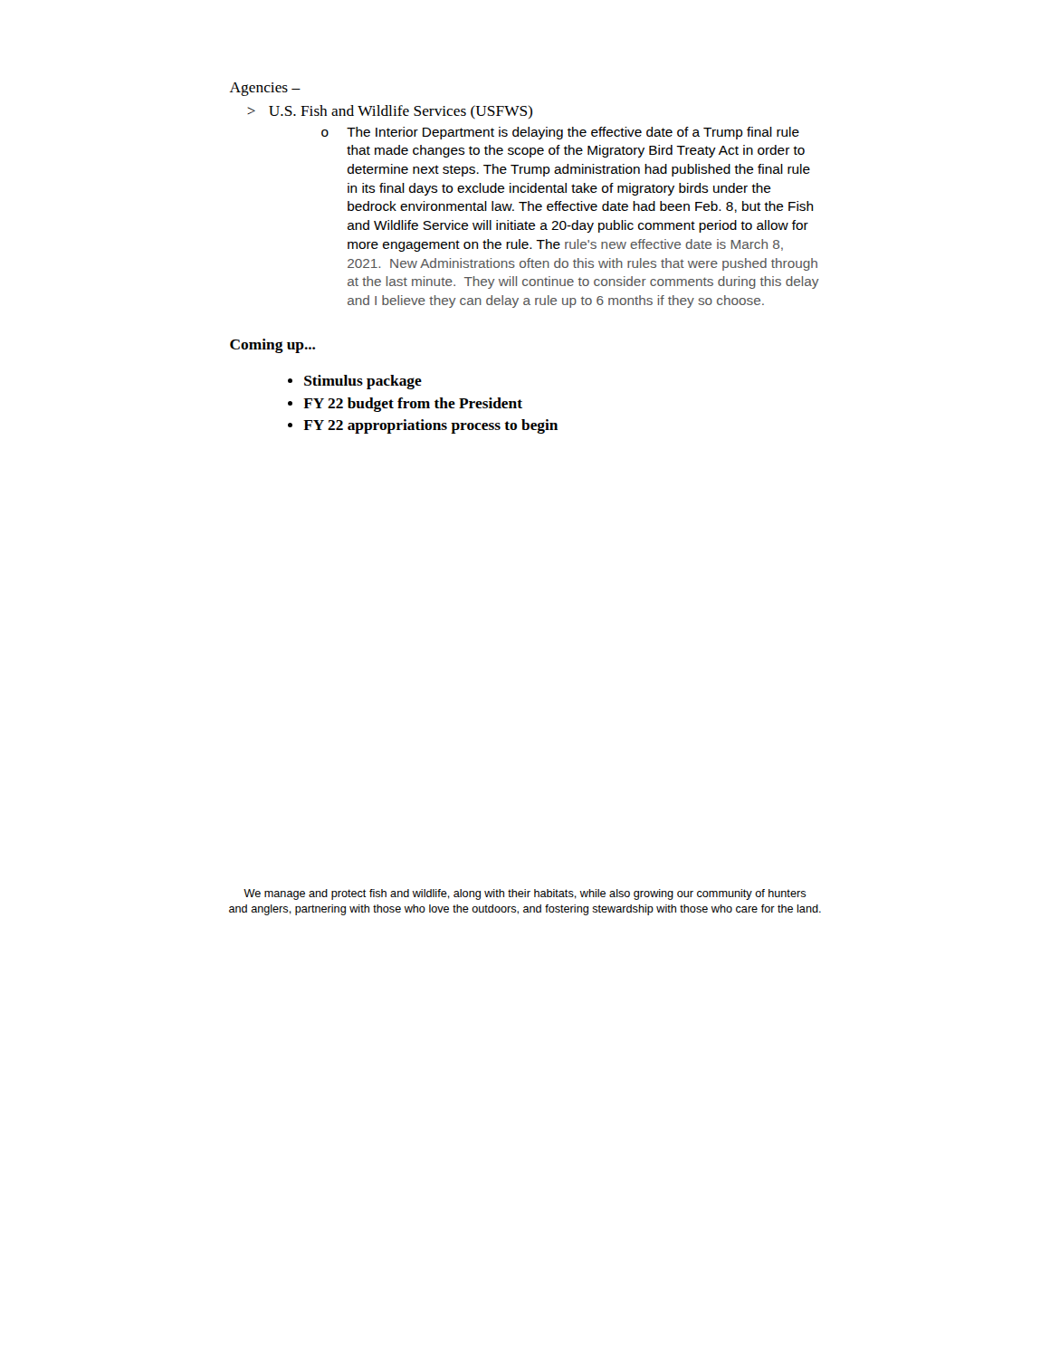Agencies –
>U.S. Fish and Wildlife Services (USFWS)
o The Interior Department is delaying the effective date of a Trump final rule that made changes to the scope of the Migratory Bird Treaty Act in order to determine next steps. The Trump administration had published the final rule in its final days to exclude incidental take of migratory birds under the bedrock environmental law. The effective date had been Feb. 8, but the Fish and Wildlife Service will initiate a 20-day public comment period to allow for more engagement on the rule. The rule's new effective date is March 8, 2021. New Administrations often do this with rules that were pushed through at the last minute. They will continue to consider comments during this delay and I believe they can delay a rule up to 6 months if they so choose.
Coming up...
Stimulus package
FY 22 budget from the President
FY 22 appropriations process to begin
We manage and protect fish and wildlife, along with their habitats, while also growing our community of hunters and anglers, partnering with those who love the outdoors, and fostering stewardship with those who care for the land.